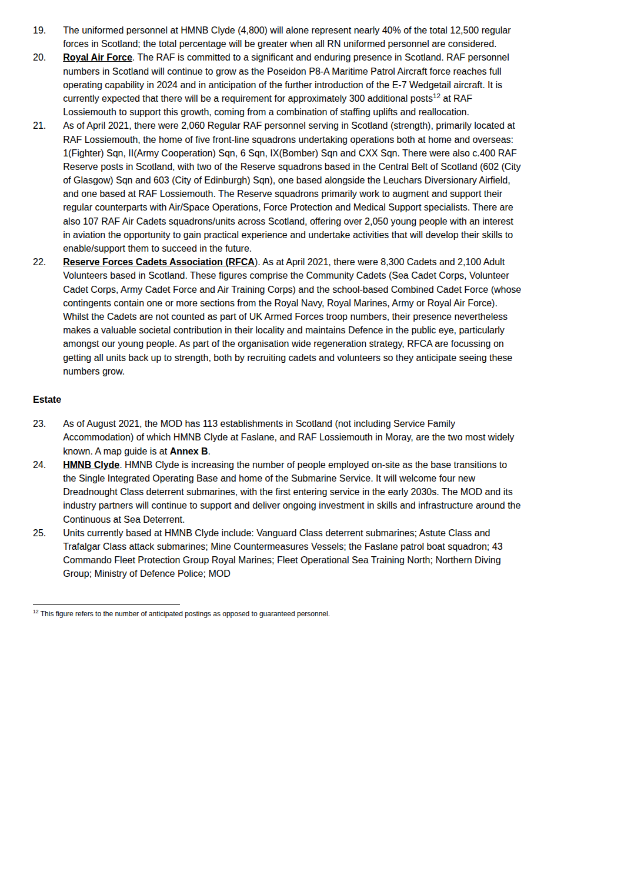19.
The uniformed personnel at HMNB Clyde (4,800) will alone represent nearly 40% of the total 12,500 regular forces in Scotland; the total percentage will be greater when all RN uniformed personnel are considered.
20.
Royal Air Force. The RAF is committed to a significant and enduring presence in Scotland. RAF personnel numbers in Scotland will continue to grow as the Poseidon P8-A Maritime Patrol Aircraft force reaches full operating capability in 2024 and in anticipation of the further introduction of the E-7 Wedgetail aircraft. It is currently expected that there will be a requirement for approximately 300 additional posts12 at RAF Lossiemouth to support this growth, coming from a combination of staffing uplifts and reallocation.
21.
As of April 2021, there were 2,060 Regular RAF personnel serving in Scotland (strength), primarily located at RAF Lossiemouth, the home of five front-line squadrons undertaking operations both at home and overseas: 1(Fighter) Sqn, II(Army Cooperation) Sqn, 6 Sqn, IX(Bomber) Sqn and CXX Sqn. There were also c.400 RAF Reserve posts in Scotland, with two of the Reserve squadrons based in the Central Belt of Scotland (602 (City of Glasgow) Sqn and 603 (City of Edinburgh) Sqn), one based alongside the Leuchars Diversionary Airfield, and one based at RAF Lossiemouth. The Reserve squadrons primarily work to augment and support their regular counterparts with Air/Space Operations, Force Protection and Medical Support specialists. There are also 107 RAF Air Cadets squadrons/units across Scotland, offering over 2,050 young people with an interest in aviation the opportunity to gain practical experience and undertake activities that will develop their skills to enable/support them to succeed in the future.
22.
Reserve Forces Cadets Association (RFCA). As at April 2021, there were 8,300 Cadets and 2,100 Adult Volunteers based in Scotland. These figures comprise the Community Cadets (Sea Cadet Corps, Volunteer Cadet Corps, Army Cadet Force and Air Training Corps) and the school-based Combined Cadet Force (whose contingents contain one or more sections from the Royal Navy, Royal Marines, Army or Royal Air Force). Whilst the Cadets are not counted as part of UK Armed Forces troop numbers, their presence nevertheless makes a valuable societal contribution in their locality and maintains Defence in the public eye, particularly amongst our young people. As part of the organisation wide regeneration strategy, RFCA are focussing on getting all units back up to strength, both by recruiting cadets and volunteers so they anticipate seeing these numbers grow.
Estate
23.
As of August 2021, the MOD has 113 establishments in Scotland (not including Service Family Accommodation) of which HMNB Clyde at Faslane, and RAF Lossiemouth in Moray, are the two most widely known. A map guide is at Annex B.
24.
HMNB Clyde. HMNB Clyde is increasing the number of people employed on-site as the base transitions to the Single Integrated Operating Base and home of the Submarine Service. It will welcome four new Dreadnought Class deterrent submarines, with the first entering service in the early 2030s. The MOD and its industry partners will continue to support and deliver ongoing investment in skills and infrastructure around the Continuous at Sea Deterrent.
25.
Units currently based at HMNB Clyde include: Vanguard Class deterrent submarines; Astute Class and Trafalgar Class attack submarines; Mine Countermeasures Vessels; the Faslane patrol boat squadron; 43 Commando Fleet Protection Group Royal Marines; Fleet Operational Sea Training North; Northern Diving Group; Ministry of Defence Police; MOD
12 This figure refers to the number of anticipated postings as opposed to guaranteed personnel.